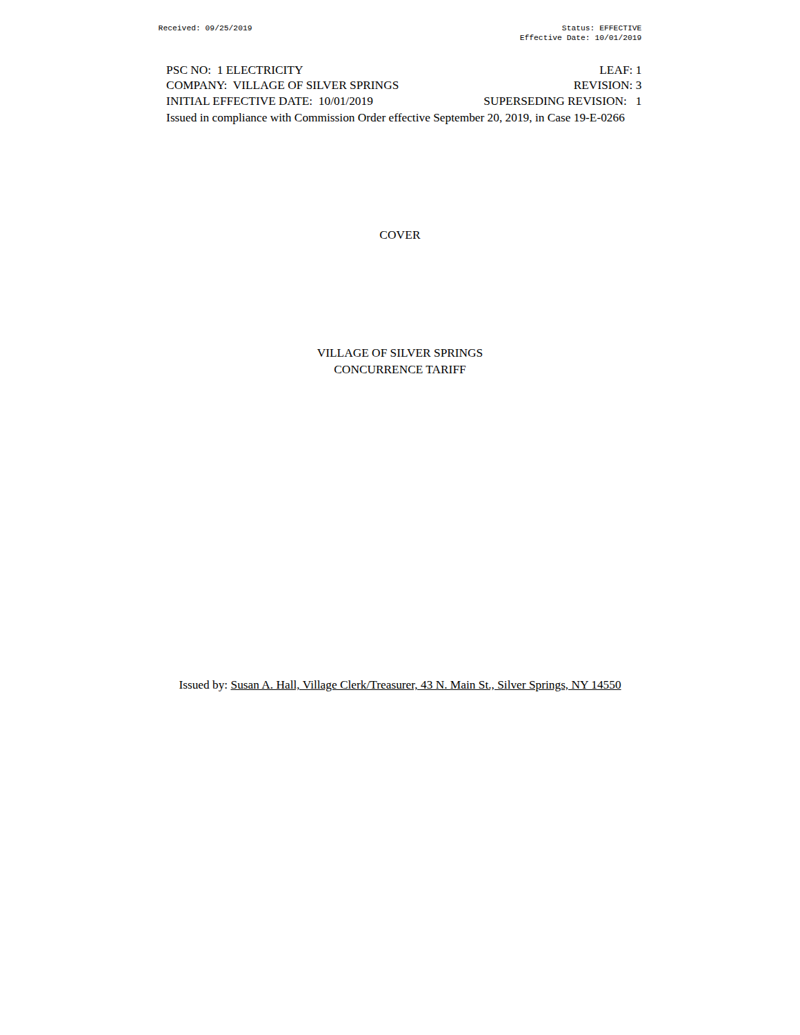Received: 09/25/2019
Status: EFFECTIVE
Effective Date: 10/01/2019
PSC NO: 1 ELECTRICITY LEAF: 1
COMPANY: VILLAGE OF SILVER SPRINGS REVISION: 3
INITIAL EFFECTIVE DATE: 10/01/2019 SUPERSEDING REVISION: 1
Issued in compliance with Commission Order effective September 20, 2019, in Case 19-E-0266
COVER
VILLAGE OF SILVER SPRINGS
CONCURRENCE TARIFF
Issued by: Susan A. Hall, Village Clerk/Treasurer, 43 N. Main St., Silver Springs, NY 14550